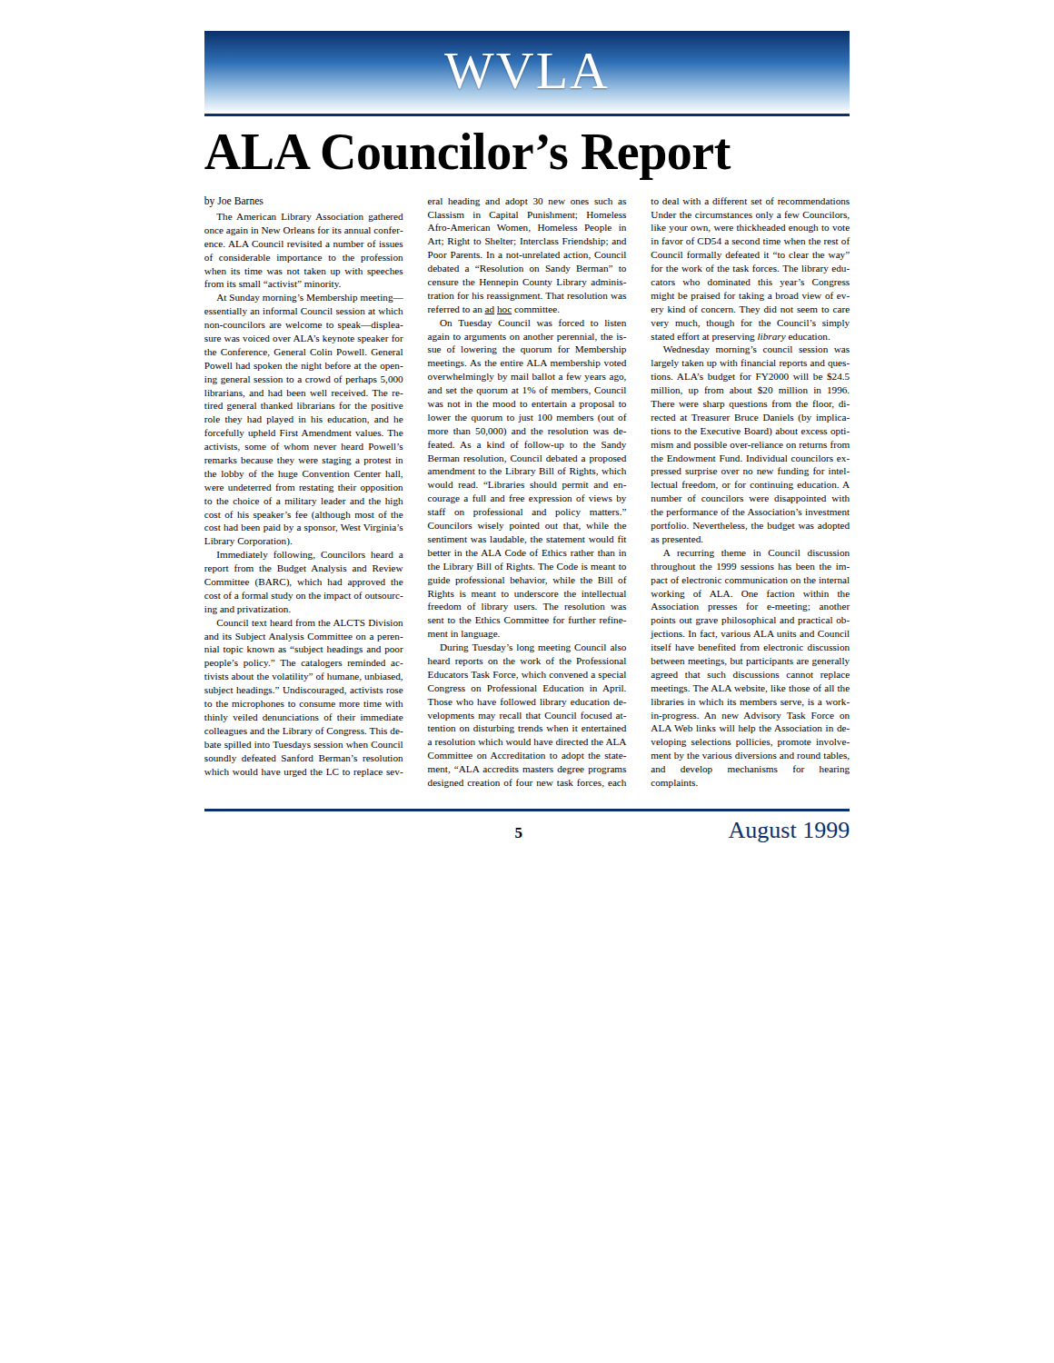WVLA
ALA Councilor’s Report
by Joe Barnes
The American Library Association gathered once again in New Orleans for its annual conference. ALA Council revisited a number of issues of considerable importance to the profession when its time was not taken up with speeches from its small “activist” minority.
At Sunday morning’s Membership meeting—essentially an informal Council session at which non-councilors are welcome to speak—displeasure was voiced over ALA’s keynote speaker for the Conference, General Colin Powell. General Powell had spoken the night before at the opening general session to a crowd of perhaps 5,000 librarians, and had been well received. The retired general thanked librarians for the positive role they had played in his education, and he forcefully upheld First Amendment values. The activists, some of whom never heard Powell’s remarks because they were staging a protest in the lobby of the huge Convention Center hall, were undeterred from restating their opposition to the choice of a military leader and the high cost of his speaker’s fee (although most of the cost had been paid by a sponsor, West Virginia’s Library Corporation).
Immediately following, Councilors heard a report from the Budget Analysis and Review Committee (BARC), which had approved the cost of a formal study on the impact of outsourcing and privatization.
Council text heard from the ALCTS Division and its Subject Analysis Committee on a perennial topic known as “subject headings and poor people’s policy.” The catalogers reminded activists about the volatility” of humane, unbiased, subject headings.” Undiscouraged, activists rose to the microphones to consume more time with thinly veiled denunciations of their immediate colleagues and the Library of Congress. This debate spilled into Tuesdays session when Council soundly defeated Sanford Berman’s resolution which would have urged the LC to replace several heading and adopt 30 new ones such as Classism in Capital Punishment; Homeless Afro-American Women, Homeless People in Art; Right to Shelter; Interclass Friendship; and Poor Parents. In a not-unrelated action, Council debated a “Resolution on Sandy Berman” to censure the Hennepin County Library administration for his reassignment. That resolution was referred to an ad hoc committee.
On Tuesday Council was forced to listen again to arguments on another perennial, the issue of lowering the quorum for Membership meetings. As the entire ALA membership voted overwhelmingly by mail ballot a few years ago, and set the quorum at 1% of members, Council was not in the mood to entertain a proposal to lower the quorum to just 100 members (out of more than 50,000) and the resolution was defeated. As a kind of follow-up to the Sandy Berman resolution, Council debated a proposed amendment to the Library Bill of Rights, which would read. “Libraries should permit and encourage a full and free expression of views by staff on professional and policy matters.” Councilors wisely pointed out that, while the sentiment was laudable, the statement would fit better in the ALA Code of Ethics rather than in the Library Bill of Rights. The Code is meant to guide professional behavior, while the Bill of Rights is meant to underscore the intellectual freedom of library users. The resolution was sent to the Ethics Committee for further refinement in language.
During Tuesday’s long meeting Council also heard reports on the work of the Professional Educators Task Force, which convened a special Congress on Professional Education in April. Those who have followed library education developments may recall that Council focused attention on disturbing trends when it entertained a resolution which would have directed the ALA Committee on Accreditation to adopt the statement, “ALA accredits masters degree programs designed creation of four new task forces, each to deal with a different set of recommendations Under the circumstances only a few Councilors, like your own, were thickheaded enough to vote in favor of CD54 a second time when the rest of Council formally defeated it “to clear the way” for the work of the task forces. The library educators who dominated this year’s Congress might be praised for taking a broad view of every kind of concern. They did not seem to care very much, though for the Council’s simply stated effort at preserving library education.
Wednesday morning’s council session was largely taken up with financial reports and questions. ALA’s budget for FY2000 will be $24.5 million, up from about $20 million in 1996. There were sharp questions from the floor, directed at Treasurer Bruce Daniels (by implications to the Executive Board) about excess optimism and possible over-reliance on returns from the Endowment Fund. Individual councilors expressed surprise over no new funding for intellectual freedom, or for continuing education. A number of councilors were disappointed with the performance of the Association’s investment portfolio. Nevertheless, the budget was adopted as presented.
A recurring theme in Council discussion throughout the 1999 sessions has been the impact of electronic communication on the internal working of ALA. One faction within the Association presses for e-meeting; another points out grave philosophical and practical objections. In fact, various ALA units and Council itself have benefited from electronic discussion between meetings, but participants are generally agreed that such discussions cannot replace meetings. The ALA website, like those of all the libraries in which its members serve, is a work-in-progress. An new Advisory Task Force on ALA Web links will help the Association in developing selections pollicies, promote involvement by the various diversions and round tables, and develop mechanisms for hearing complaints.
5
August 1999